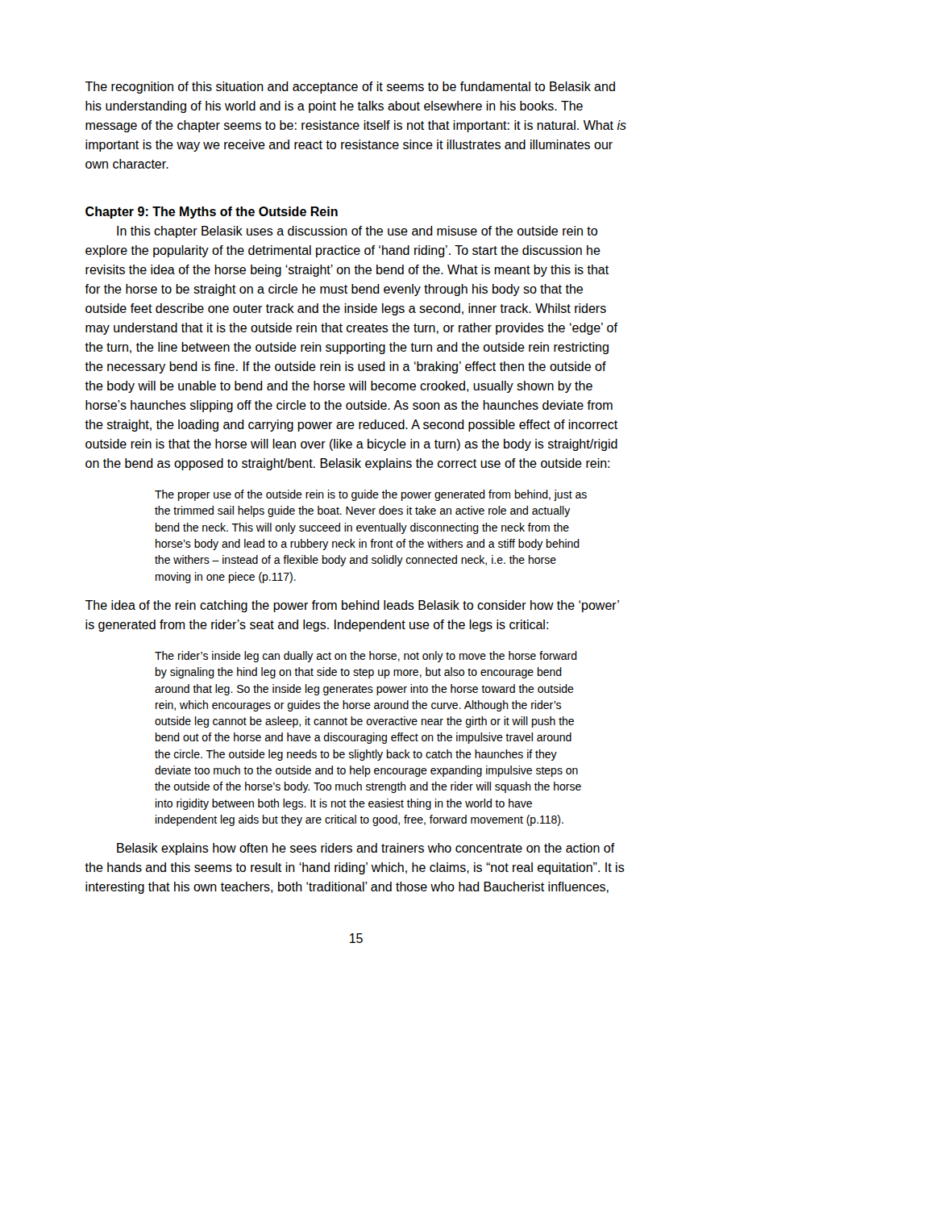The recognition of this situation and acceptance of it seems to be fundamental to Belasik and his understanding of his world and is a point he talks about elsewhere in his books. The message of the chapter seems to be: resistance itself is not that important: it is natural. What is important is the way we receive and react to resistance since it illustrates and illuminates our own character.
Chapter 9: The Myths of the Outside Rein
In this chapter Belasik uses a discussion of the use and misuse of the outside rein to explore the popularity of the detrimental practice of ‘hand riding’. To start the discussion he revisits the idea of the horse being ‘straight’ on the bend of the. What is meant by this is that for the horse to be straight on a circle he must bend evenly through his body so that the outside feet describe one outer track and the inside legs a second, inner track. Whilst riders may understand that it is the outside rein that creates the turn, or rather provides the ‘edge’ of the turn, the line between the outside rein supporting the turn and the outside rein restricting the necessary bend is fine. If the outside rein is used in a ‘braking’ effect then the outside of the body will be unable to bend and the horse will become crooked, usually shown by the horse’s haunches slipping off the circle to the outside. As soon as the haunches deviate from the straight, the loading and carrying power are reduced. A second possible effect of incorrect outside rein is that the horse will lean over (like a bicycle in a turn) as the body is straight/rigid on the bend as opposed to straight/bent. Belasik explains the correct use of the outside rein:
The proper use of the outside rein is to guide the power generated from behind, just as the trimmed sail helps guide the boat. Never does it take an active role and actually bend the neck. This will only succeed in eventually disconnecting the neck from the horse’s body and lead to a rubbery neck in front of the withers and a stiff body behind the withers – instead of a flexible body and solidly connected neck, i.e. the horse moving in one piece (p.117).
The idea of the rein catching the power from behind leads Belasik to consider how the ‘power’ is generated from the rider’s seat and legs. Independent use of the legs is critical:
The rider’s inside leg can dually act on the horse, not only to move the horse forward by signaling the hind leg on that side to step up more, but also to encourage bend around that leg. So the inside leg generates power into the horse toward the outside rein, which encourages or guides the horse around the curve. Although the rider’s outside leg cannot be asleep, it cannot be overactive near the girth or it will push the bend out of the horse and have a discouraging effect on the impulsive travel around the circle. The outside leg needs to be slightly back to catch the haunches if they deviate too much to the outside and to help encourage expanding impulsive steps on the outside of the horse’s body. Too much strength and the rider will squash the horse into rigidity between both legs. It is not the easiest thing in the world to have independent leg aids but they are critical to good, free, forward movement (p.118).
Belasik explains how often he sees riders and trainers who concentrate on the action of the hands and this seems to result in ‘hand riding’ which, he claims, is “not real equitation”. It is interesting that his own teachers, both ‘traditional’ and those who had Baucherist influences,
15